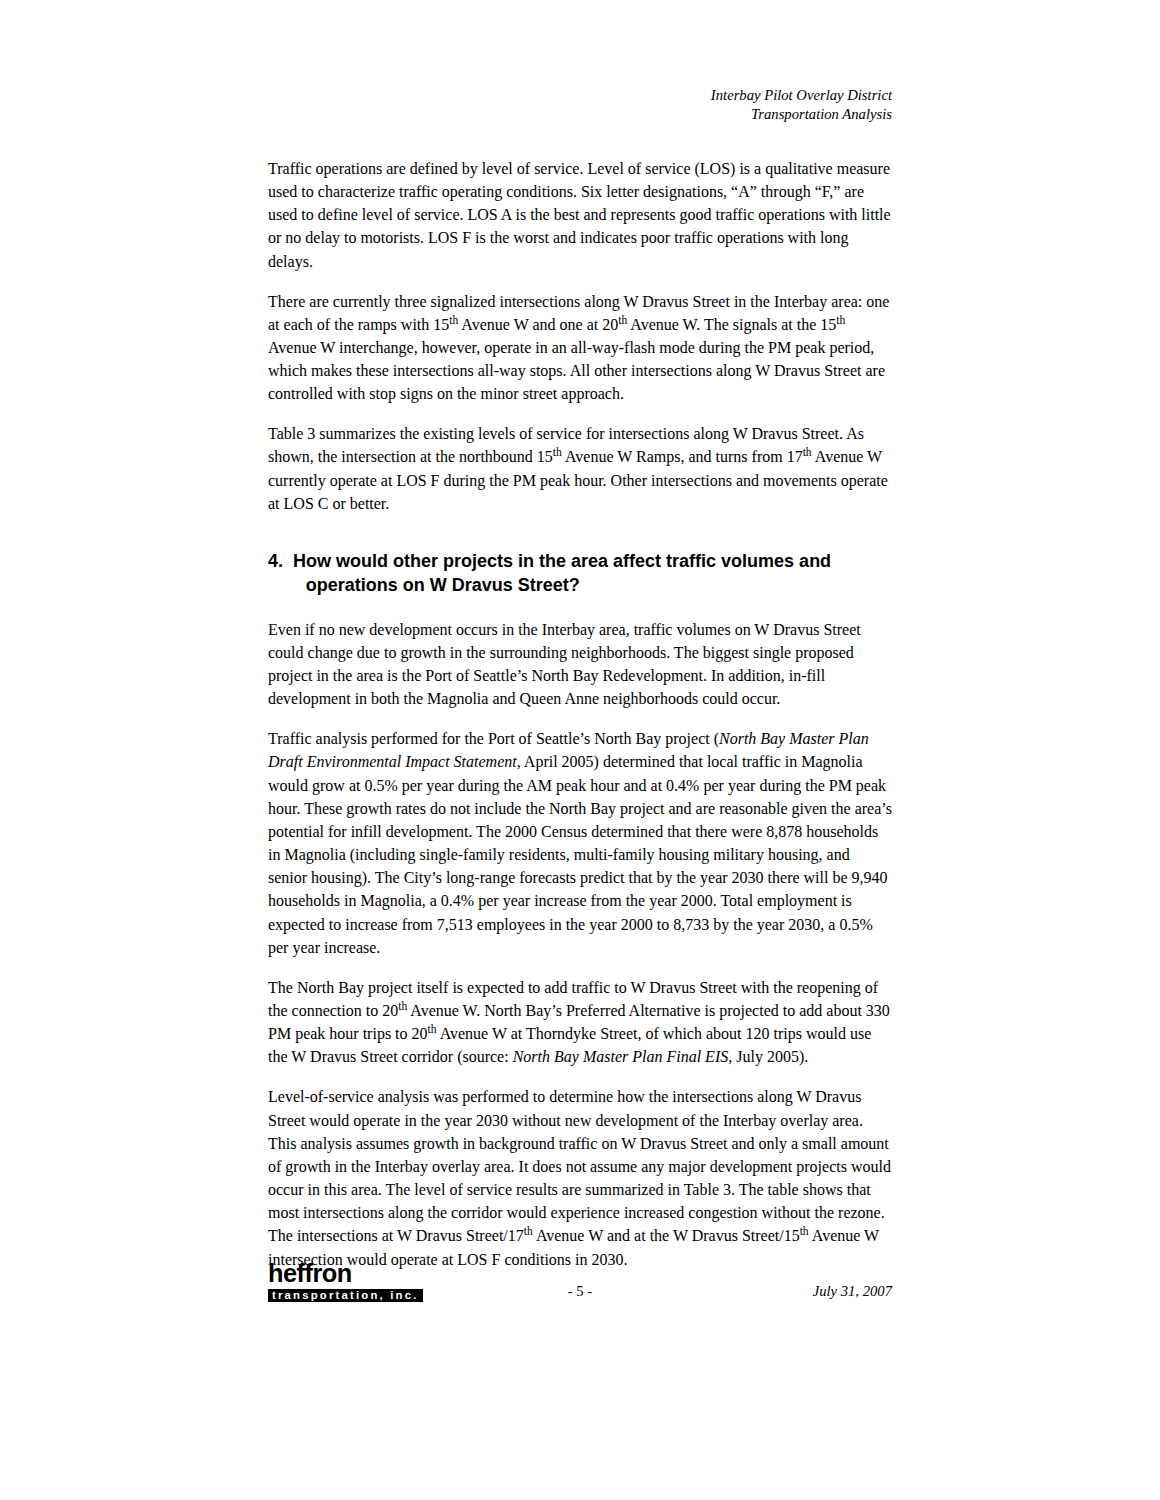Interbay Pilot Overlay District
Transportation Analysis
Traffic operations are defined by level of service. Level of service (LOS) is a qualitative measure used to characterize traffic operating conditions. Six letter designations, “A” through “F,” are used to define level of service. LOS A is the best and represents good traffic operations with little or no delay to motorists. LOS F is the worst and indicates poor traffic operations with long delays.
There are currently three signalized intersections along W Dravus Street in the Interbay area: one at each of the ramps with 15th Avenue W and one at 20th Avenue W. The signals at the 15th Avenue W interchange, however, operate in an all-way-flash mode during the PM peak period, which makes these intersections all-way stops. All other intersections along W Dravus Street are controlled with stop signs on the minor street approach.
Table 3 summarizes the existing levels of service for intersections along W Dravus Street. As shown, the intersection at the northbound 15th Avenue W Ramps, and turns from 17th Avenue W currently operate at LOS F during the PM peak hour. Other intersections and movements operate at LOS C or better.
4. How would other projects in the area affect traffic volumes and operations on W Dravus Street?
Even if no new development occurs in the Interbay area, traffic volumes on W Dravus Street could change due to growth in the surrounding neighborhoods. The biggest single proposed project in the area is the Port of Seattle’s North Bay Redevelopment. In addition, in-fill development in both the Magnolia and Queen Anne neighborhoods could occur.
Traffic analysis performed for the Port of Seattle’s North Bay project (North Bay Master Plan Draft Environmental Impact Statement, April 2005) determined that local traffic in Magnolia would grow at 0.5% per year during the AM peak hour and at 0.4% per year during the PM peak hour. These growth rates do not include the North Bay project and are reasonable given the area’s potential for infill development. The 2000 Census determined that there were 8,878 households in Magnolia (including single-family residents, multi-family housing military housing, and senior housing). The City’s long-range forecasts predict that by the year 2030 there will be 9,940 households in Magnolia, a 0.4% per year increase from the year 2000. Total employment is expected to increase from 7,513 employees in the year 2000 to 8,733 by the year 2030, a 0.5% per year increase.
The North Bay project itself is expected to add traffic to W Dravus Street with the reopening of the connection to 20th Avenue W. North Bay’s Preferred Alternative is projected to add about 330 PM peak hour trips to 20th Avenue W at Thorndyke Street, of which about 120 trips would use the W Dravus Street corridor (source: North Bay Master Plan Final EIS, July 2005).
Level-of-service analysis was performed to determine how the intersections along W Dravus Street would operate in the year 2030 without new development of the Interbay overlay area. This analysis assumes growth in background traffic on W Dravus Street and only a small amount of growth in the Interbay overlay area. It does not assume any major development projects would occur in this area. The level of service results are summarized in Table 3. The table shows that most intersections along the corridor would experience increased congestion without the rezone. The intersections at W Dravus Street/17th Avenue W and at the W Dravus Street/15th Avenue W intersection would operate at LOS F conditions in 2030.
| heffron transportation, inc. | - 5 - | July 31, 2007 |